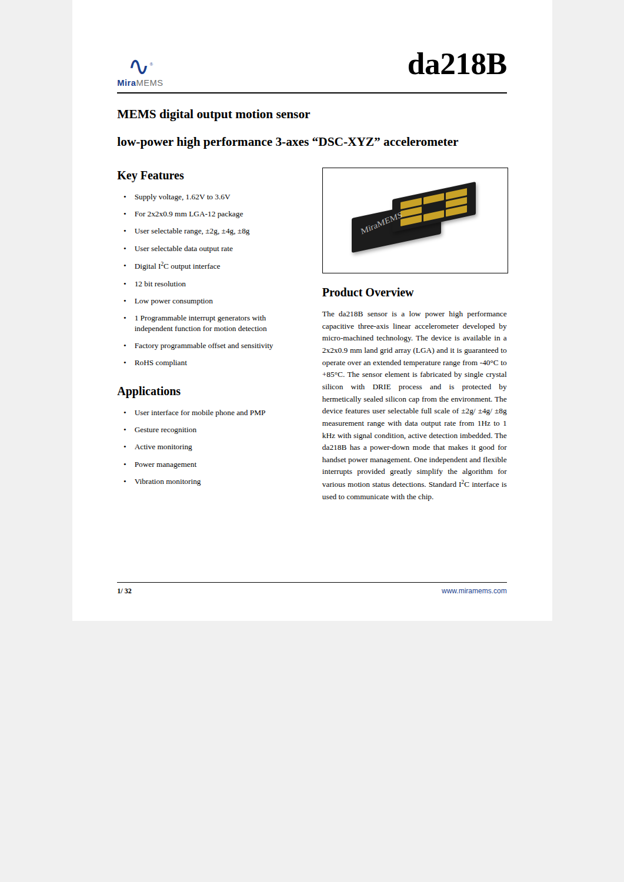∿® Mira MEMS
da218B
MEMS digital output motion sensor
low-power high performance 3-axes “DSC-XYZ” accelerometer
Key Features
Supply voltage, 1.62V to 3.6V
For 2x2x0.9 mm LGA-12 package
User selectable range, ±2g, ±4g, ±8g
User selectable data output rate
Digital I2C output interface
12 bit resolution
Low power consumption
1 Programmable interrupt generators with independent function for motion detection
Factory programmable offset and sensitivity
RoHS compliant
Applications
User interface for mobile phone and PMP
Gesture recognition
Active monitoring
Power management
Vibration monitoring
MiraMEMS
Product Overview
The da218B sensor is a low power high performance capacitive three-axis linear accelerometer developed by micro-machined technology. The device is available in a 2x2x0.9 mm land grid array (LGA) and it is guaranteed to operate over an extended temperature range from -40°C to +85°C. The sensor element is fabricated by single crystal silicon with DRIE process and is protected by hermetically sealed silicon cap from the environment. The device features user selectable full scale of ±2g/ ±4g/ ±8g measurement range with data output rate from 1Hz to 1 kHz with signal condition, active detection imbedded. The da218B has a power-down mode that makes it good for handset power management. One independent and flexible interrupts provided greatly simplify the algorithm for various motion status detections. Standard I2C interface is used to communicate with the chip.
1/ 32 www.miramems.com